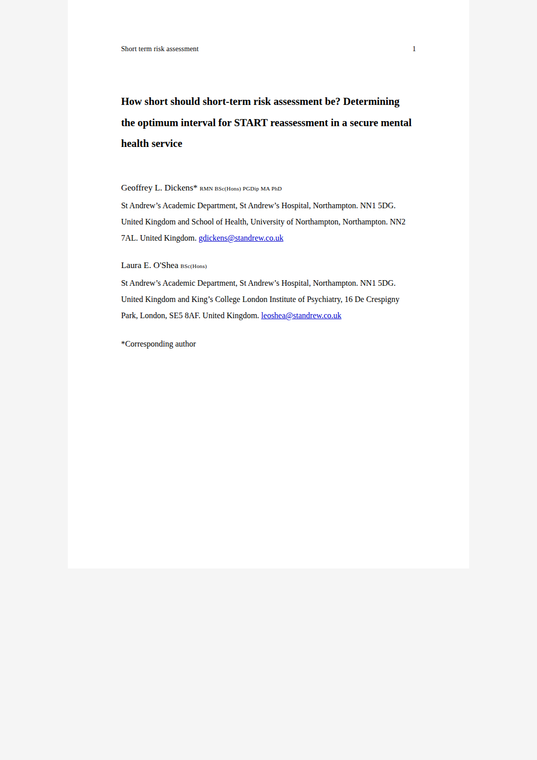Short term risk assessment 1
How short should short-term risk assessment be? Determining the optimum interval for START reassessment in a secure mental health service
Geoffrey L. Dickens* RMN BSc(Hons) PGDip MA PhD
St Andrew’s Academic Department, St Andrew’s Hospital, Northampton. NN1 5DG. United Kingdom and School of Health, University of Northampton, Northampton. NN2 7AL. United Kingdom. gdickens@standrew.co.uk
Laura E. O'Shea BSc(Hons)
St Andrew’s Academic Department, St Andrew’s Hospital, Northampton. NN1 5DG. United Kingdom and King’s College London Institute of Psychiatry, 16 De Crespigny Park, London, SE5 8AF. United Kingdom. leoshea@standrew.co.uk
*Corresponding author